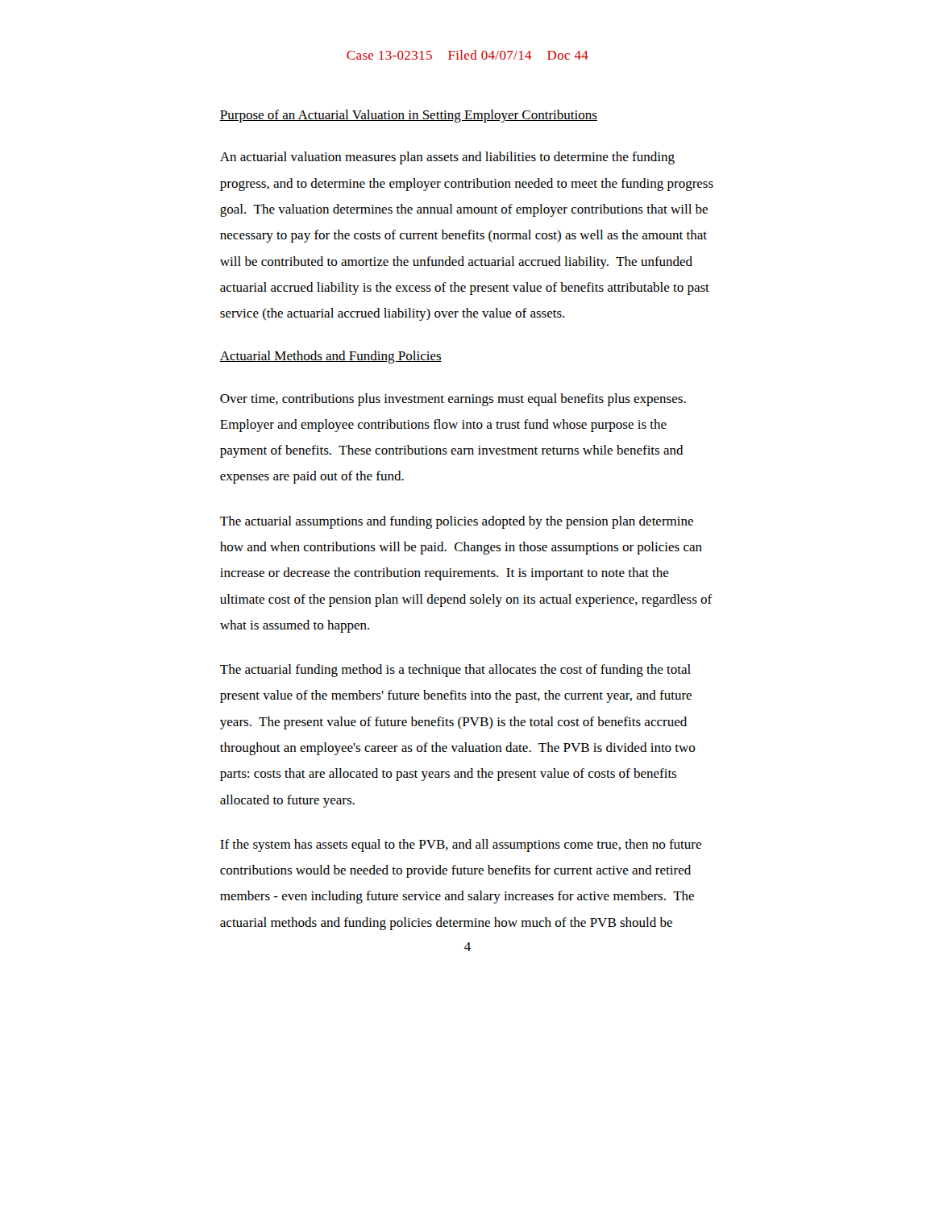Case 13-02315 Filed 04/07/14 Doc 44
Purpose of an Actuarial Valuation in Setting Employer Contributions
An actuarial valuation measures plan assets and liabilities to determine the funding progress, and to determine the employer contribution needed to meet the funding progress goal. The valuation determines the annual amount of employer contributions that will be necessary to pay for the costs of current benefits (normal cost) as well as the amount that will be contributed to amortize the unfunded actuarial accrued liability. The unfunded actuarial accrued liability is the excess of the present value of benefits attributable to past service (the actuarial accrued liability) over the value of assets.
Actuarial Methods and Funding Policies
Over time, contributions plus investment earnings must equal benefits plus expenses. Employer and employee contributions flow into a trust fund whose purpose is the payment of benefits. These contributions earn investment returns while benefits and expenses are paid out of the fund.
The actuarial assumptions and funding policies adopted by the pension plan determine how and when contributions will be paid. Changes in those assumptions or policies can increase or decrease the contribution requirements. It is important to note that the ultimate cost of the pension plan will depend solely on its actual experience, regardless of what is assumed to happen.
The actuarial funding method is a technique that allocates the cost of funding the total present value of the members' future benefits into the past, the current year, and future years. The present value of future benefits (PVB) is the total cost of benefits accrued throughout an employee's career as of the valuation date. The PVB is divided into two parts: costs that are allocated to past years and the present value of costs of benefits allocated to future years.
If the system has assets equal to the PVB, and all assumptions come true, then no future contributions would be needed to provide future benefits for current active and retired members - even including future service and salary increases for active members. The actuarial methods and funding policies determine how much of the PVB should be
4